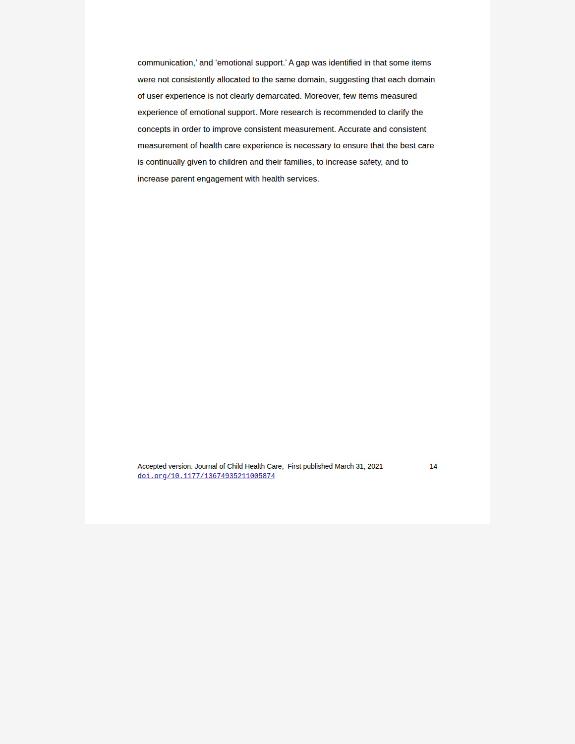communication,’ and ‘emotional support.’ A gap was identified in that some items were not consistently allocated to the same domain, suggesting that each domain of user experience is not clearly demarcated. Moreover, few items measured experience of emotional support. More research is recommended to clarify the concepts in order to improve consistent measurement. Accurate and consistent measurement of health care experience is necessary to ensure that the best care is continually given to children and their families, to increase safety, and to increase parent engagement with health services.
Accepted version. Journal of Child Health Care, First published March 31, 2021
doi.org/10.1177/13674935211005874
14